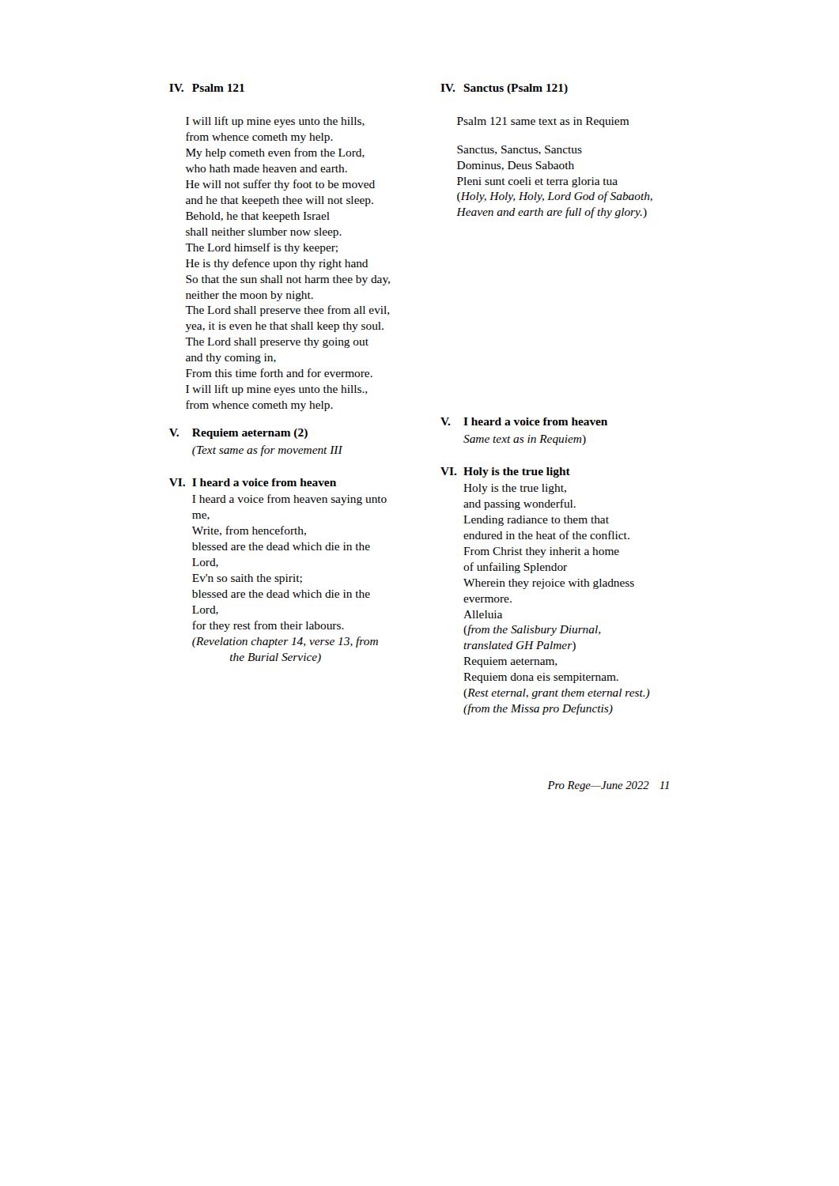IV.
Psalm 121
I will lift up mine eyes unto the hills,
from whence cometh my help.
My help cometh even from the Lord,
who hath made heaven and earth.
He will not suffer thy foot to be moved
and he that keepeth thee will not sleep.
Behold, he that keepeth Israel
shall neither slumber now sleep.
The Lord himself is thy keeper;
He is thy defence upon thy right hand
So that the sun shall not harm thee by day,
neither the moon by night.
The Lord shall preserve thee from all evil,
yea, it is even he that shall keep thy soul.
The Lord shall preserve thy going out
and thy coming in,
From this time forth and for evermore.
I will lift up mine eyes unto the hills.,
from whence cometh my help.
V.
Requiem aeternam (2)
(Text same as for movement III
VI.
I heard a voice from heaven
I heard a voice from heaven saying unto me,
Write, from henceforth,
blessed are the dead which die in the Lord,
Ev'n so saith the spirit;
blessed are the dead which die in the Lord,
for they rest from their labours.
(Revelation chapter 14, verse 13, from
the Burial Service)
IV.
Sanctus (Psalm 121)
Psalm 121 same text as in Requiem
Sanctus, Sanctus, Sanctus
Dominus, Deus Sabaoth
Pleni sunt coeli et terra gloria tua
(Holy, Holy, Holy, Lord God of Sabaoth,
Heaven and earth are full of thy glory.)
V.
I heard a voice from heaven
Same text as in Requiem)
VI.
Holy is the true light
Holy is the true light,
and passing wonderful.
Lending radiance to them that
endured in the heat of the conflict.
From Christ they inherit a home
of unfailing Splendor
Wherein they rejoice with gladness
evermore.
Alleluia
(from the Salisbury Diurnal,
translated GH Palmer)
Requiem aeternam,
Requiem dona eis sempiternam.
(Rest eternal, grant them eternal rest.)
(from the Missa pro Defunctis)
Pro Rege—June 202211